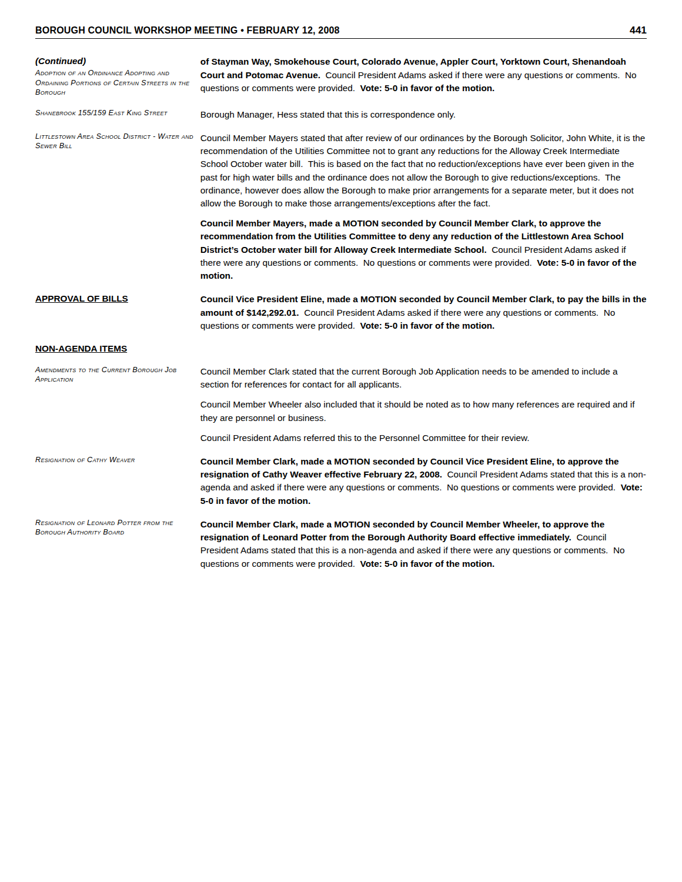BOROUGH COUNCIL WORKSHOP MEETING • FEBRUARY 12, 2008 441
| ( Continued ) Adoption of an Ordinance Adopting and Ordaining Portions of Certain Streets in the Borough | of Stayman Way, Smokehouse Court, Colorado Avenue, Appler Court, Yorktown Court, Shenandoah Court and Potomac Avenue. Council President Adams asked if there were any questions or comments. No questions or comments were provided. Vote: 5-0 in favor of the motion. |
| Shanebrook 155/159 East King Street | Borough Manager, Hess stated that this is correspondence only. |
| Littlestown Area School District - Water and Sewer Bill | Council Member Mayers stated that after review of our ordinances by the Borough Solicitor, John White, it is the recommendation of the Utilities Committee not to grant any reductions for the Alloway Creek Intermediate School October water bill. This is based on the fact that no reduction/exceptions have ever been given in the past for high water bills and the ordinance does not allow the Borough to give reductions/exceptions. The ordinance, however does allow the Borough to make prior arrangements for a separate meter, but it does not allow the Borough to make those arrangements/exceptions after the fact. Council Member Mayers, made a MOTION seconded by Council Member Clark, to approve the recommendation from the Utilities Committee to deny any reduction of the Littlestown Area School District’s October water bill for Alloway Creek Intermediate School. Council President Adams asked if there were any questions or comments. No questions or comments were provided. Vote: 5-0 in favor of the motion. |
| APPROVAL OF BILLS | Council Vice President Eline, made a MOTION seconded by Council Member Clark, to pay the bills in the amount of $142,292.01. Council President Adams asked if there were any questions or comments. No questions or comments were provided. Vote: 5-0 in favor of the motion. |
| NON-AGENDA ITEMS | |
| Amendments to the Current Borough Job Application | Council Member Clark stated that the current Borough Job Application needs to be amended to include a section for references for contact for all applicants. Council Member Wheeler also included that it should be noted as to how many references are required and if they are personnel or business. Council President Adams referred this to the Personnel Committee for their review. |
| Resignation of Cathy Weaver | Council Member Clark, made a MOTION seconded by Council Vice President Eline, to approve the resignation of Cathy Weaver effective February 22, 2008. Council President Adams stated that this is a non-agenda and asked if there were any questions or comments. No questions or comments were provided. Vote: 5-0 in favor of the motion. |
| Resignation of Leonard Potter from the Borough Authority Board | Council Member Clark, made a MOTION seconded by Council Member Wheeler, to approve the resignation of Leonard Potter from the Borough Authority Board effective immediately. Council President Adams stated that this is a non-agenda and asked if there were any questions or comments. No questions or comments were provided. Vote: 5-0 in favor of the motion. |